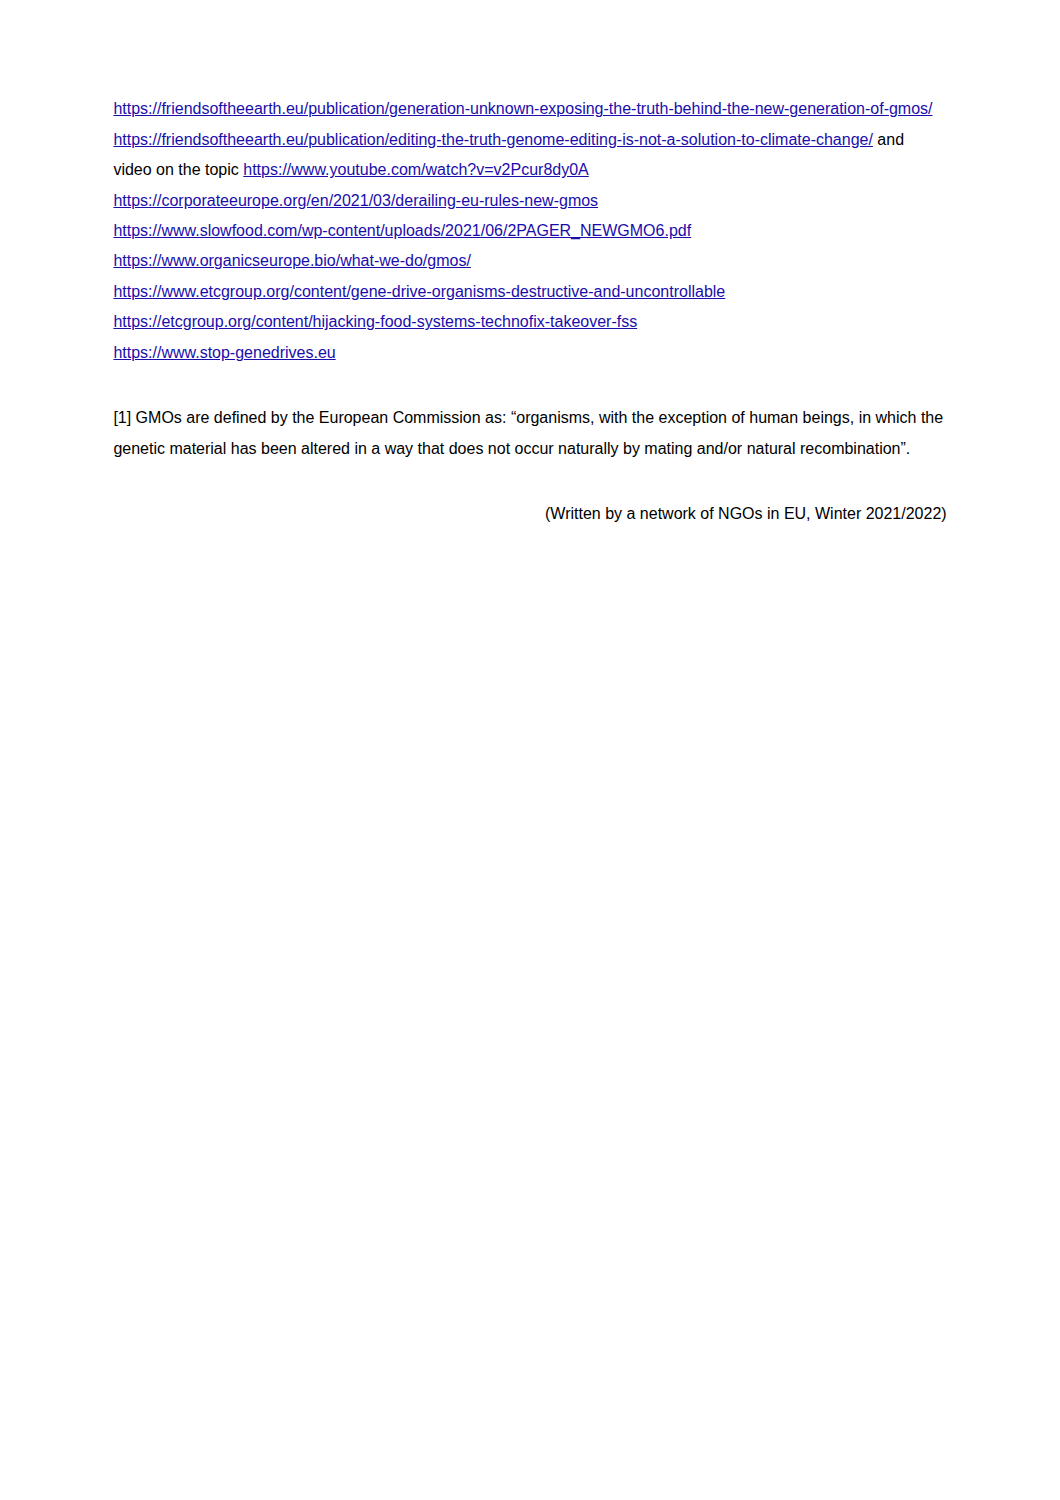https://friendsoftheearth.eu/publication/generation-unknown-exposing-the-truth-behind-the-new-generation-of-gmos/
https://friendsoftheearth.eu/publication/editing-the-truth-genome-editing-is-not-a-solution-to-climate-change/ and video on the topic https://www.youtube.com/watch?v=v2Pcur8dy0A
https://corporateeurope.org/en/2021/03/derailing-eu-rules-new-gmos
https://www.slowfood.com/wp-content/uploads/2021/06/2PAGER_NEWGMO6.pdf
https://www.organicseurope.bio/what-we-do/gmos/
https://www.etcgroup.org/content/gene-drive-organisms-destructive-and-uncontrollable
https://etcgroup.org/content/hijacking-food-systems-technofix-takeover-fss
https://www.stop-genedrives.eu
[1] GMOs are defined by the European Commission as: “organisms, with the exception of human beings, in which the genetic material has been altered in a way that does not occur naturally by mating and/or natural recombination”.
(Written by a network of NGOs in EU, Winter 2021/2022)